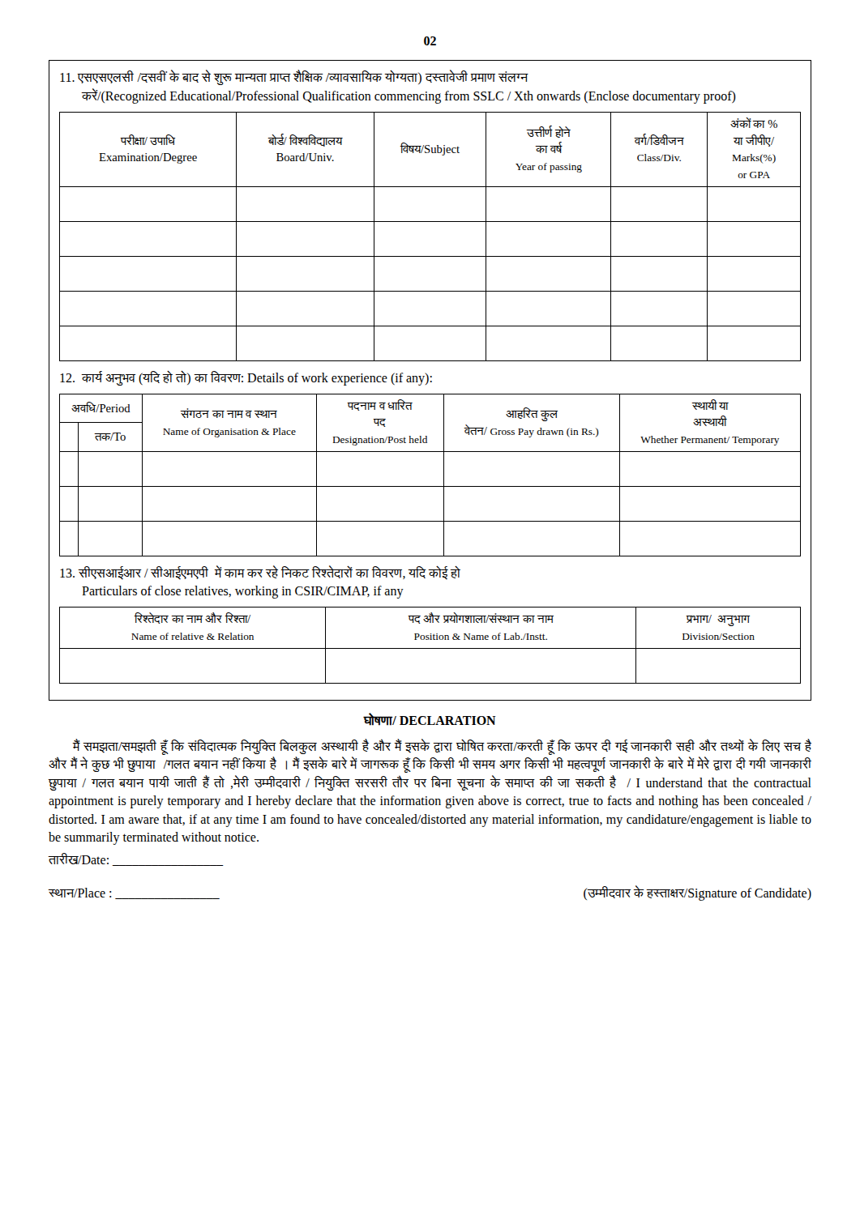02
11. एसएसएलसी /दसवीं के बाद से शुरू मान्यता प्राप्त शैक्षिक /व्यावसायिक योग्यता) दस्तावेजी प्रमाण संलग्न
करें/(Recognized Educational/Professional Qualification commencing from SSLC / Xth onwards (Enclose documentary proof)
| परीक्षा/ उपाधि Examination/Degree | बोर्ड/ विश्वविद्यालय Board/Univ. | विषय/Subject | उत्तीर्ण होने का वर्ष Year of passing | वर्ग/डिवीजन Class/Div. | अंकों का % या जीपीए/ Marks(%) or GPA |
| --- | --- | --- | --- | --- | --- |
12. कार्य अनुभव (यदि हो तो) का विवरण: Details of work experience (if any):
| अवधि/Period | संगठन का नाम व स्थान Name of Organisation & Place | पदनाम व धारित पद Designation/Post held | आहरित कुल वेतन/ Gross Pay drawn (in Rs.) | स्थायी या अस्थायी Whether Permanent/ Temporary |
| --- | --- | --- | --- | --- |
| | तक/To |
13. सीएसआईआर / सीआईएमएपी में काम कर रहे निकट रिश्तेदारों का विवरण, यदि कोई हो
Particulars of close relatives, working in CSIR/CIMAP, if any
| रिश्तेदार का नाम और रिश्ता/ Name of relative & Relation | पद और प्रयोगशाला/संस्थान का नाम Position & Name of Lab./Instt. | प्रभाग/ अनुभाग Division/Section |
| --- | --- | --- |
घोषणा/ DECLARATION
मैं समझता/समझती हूँ कि संविदात्मक नियुक्ति बिलकुल अस्थायी है और मैं इसके द्वारा घोषित करता/करती हूँ कि ऊपर दी गई जानकारी सही और तथ्यों के लिए सच है और मैं ने कुछ भी छुपाया /गलत बयान नहीं किया है । मैं इसके बारे में जागरूक हूँ कि किसी भी समय अगर किसी भी महत्वपूर्ण जानकारी के बारे में मेरे द्वारा दी गयी जानकारी छुपाया / गलत बयान पायी जाती हैं तो ,मेरी उम्मीदवारी / नियुक्ति सरसरी तौर पर बिना सूचना के समाप्त की जा सकती है / I understand that the contractual appointment is purely temporary and I hereby declare that the information given above is correct, true to facts and nothing has been concealed / distorted. I am aware that, if at any time I am found to have concealed/distorted any material information, my candidature/engagement is liable to be summarily terminated without notice.
तारीख/Date: _________________
स्थान/Place : ________________ (उम्मीदवार के हस्ताक्षर/Signature of Candidate)